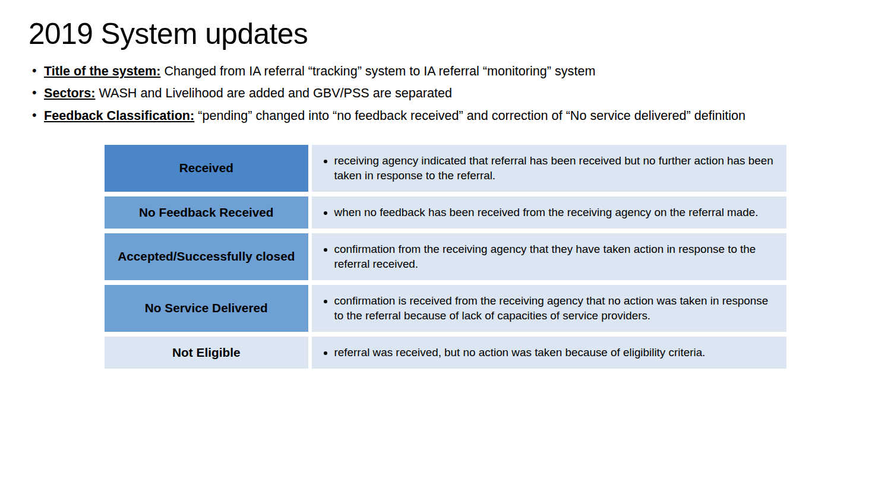2019 System updates
Title of the system: Changed from IA referral “tracking” system to IA referral “monitoring” system
Sectors: WASH and Livelihood are added and GBV/PSS are separated
Feedback Classification: “pending” changed into “no feedback received” and correction of “No service delivered” definition
| Received | receiving agency indicated that referral has been received but no further action has been taken in response to the referral. |
| No Feedback Received | when no feedback has been received from the receiving agency on the referral made. |
| Accepted/Successfully closed | confirmation from the receiving agency that they have taken action in response to the referral received. |
| No Service Delivered | confirmation is received from the receiving agency that no action was taken in response to the referral because of lack of capacities of service providers. |
| Not Eligible | referral was received, but no action was taken because of eligibility criteria. |